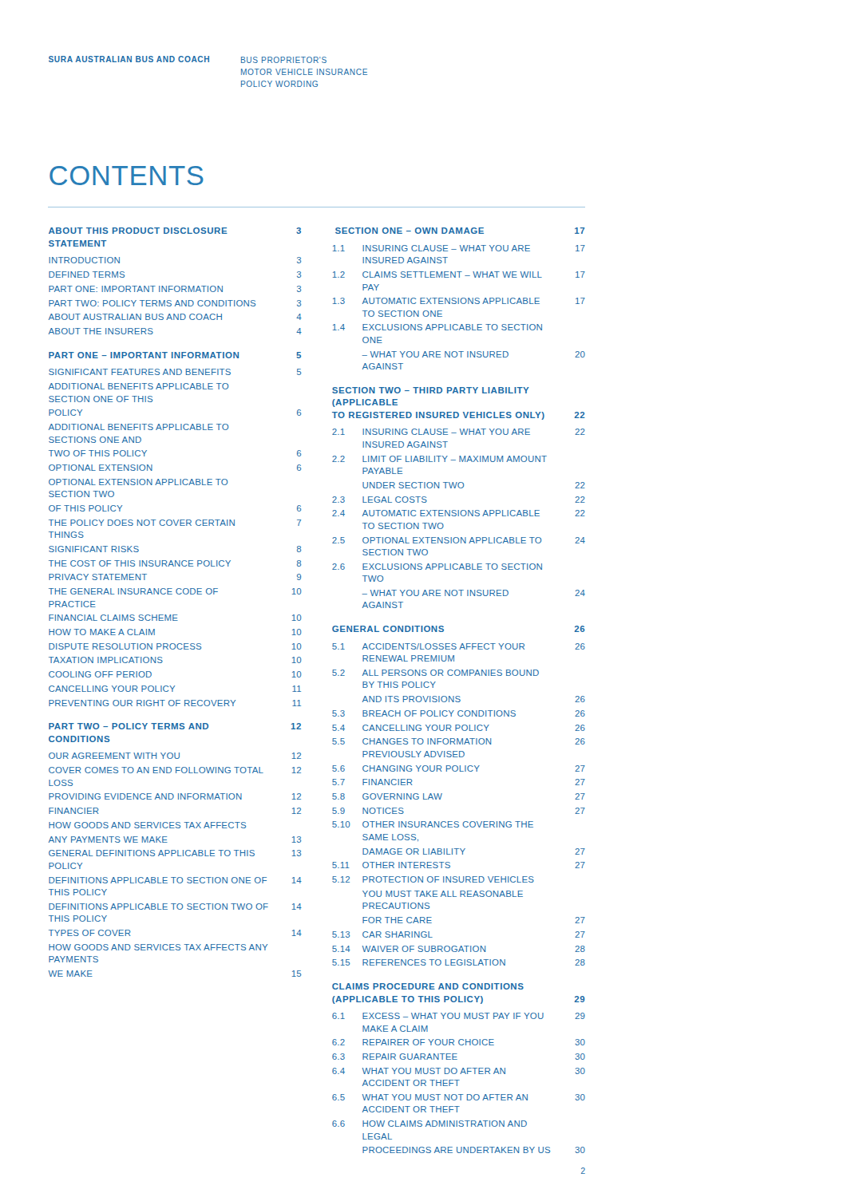SURA AUSTRALIAN BUS AND COACH
BUS PROPRIETOR'S
MOTOR VEHICLE INSURANCE
POLICY WORDING
Contents
| ABOUT THIS PRODUCT DISCLOSURE STATEMENT | 3 |
| INTRODUCTION | 3 |
| DEFINED TERMS | 3 |
| PART ONE: IMPORTANT INFORMATION | 3 |
| PART TWO: POLICY TERMS AND CONDITIONS | 3 |
| ABOUT AUSTRALIAN BUS AND COACH | 4 |
| ABOUT THE INSURERS | 4 |
| PART ONE – IMPORTANT INFORMATION | 5 |
| SIGNIFICANT FEATURES AND BENEFITS | 5 |
| ADDITIONAL BENEFITS APPLICABLE TO SECTION ONE OF THIS | |
| POLICY | 6 |
| ADDITIONAL BENEFITS APPLICABLE TO SECTIONS ONE AND | |
| TWO OF THIS POLICY | 6 |
| OPTIONAL EXTENSION | 6 |
| OPTIONAL EXTENSION APPLICABLE TO SECTION TWO | |
| OF THIS POLICY | 6 |
| THE POLICY DOES NOT COVER CERTAIN THINGS | 7 |
| SIGNIFICANT RISKS | 8 |
| THE COST OF THIS INSURANCE POLICY | 8 |
| PRIVACY STATEMENT | 9 |
| THE GENERAL INSURANCE CODE OF PRACTICE | 10 |
| FINANCIAL CLAIMS SCHEME | 10 |
| HOW TO MAKE A CLAIM | 10 |
| DISPUTE RESOLUTION PROCESS | 10 |
| TAXATION IMPLICATIONS | 10 |
| COOLING OFF PERIOD | 10 |
| CANCELLING YOUR POLICY | 11 |
| PREVENTING OUR RIGHT OF RECOVERY | 11 |
| PART TWO – POLICY TERMS AND CONDITIONS | 12 |
| OUR AGREEMENT WITH YOU | 12 |
| COVER COMES TO AN END FOLLOWING TOTAL LOSS | 12 |
| PROVIDING EVIDENCE AND INFORMATION | 12 |
| FINANCIER | 12 |
| HOW GOODS AND SERVICES TAX AFFECTS | |
| ANY PAYMENTS WE MAKE | 13 |
| GENERAL DEFINITIONS APPLICABLE TO THIS POLICY | 13 |
| DEFINITIONS APPLICABLE TO SECTION ONE OF THIS POLICY | 14 |
| DEFINITIONS APPLICABLE TO SECTION TWO OF THIS POLICY | 14 |
| TYPES OF COVER | 14 |
| HOW GOODS AND SERVICES TAX AFFECTS ANY PAYMENTS | |
| WE MAKE | 15 |
| SECTION ONE – OWN DAMAGE | 17 |
| 1.1 | INSURING CLAUSE – WHAT YOU ARE INSURED AGAINST | 17 |
| 1.2 | CLAIMS SETTLEMENT – WHAT WE WILL PAY | 17 |
| 1.3 | AUTOMATIC EXTENSIONS APPLICABLE TO SECTION ONE | 17 |
| 1.4 | EXCLUSIONS APPLICABLE TO SECTION ONE | |
| | – WHAT YOU ARE NOT INSURED AGAINST | 20 |
| SECTION TWO – THIRD PARTY LIABILITY (APPLICABLE TO REGISTERED INSURED VEHICLES ONLY) | 22 |
| 2.1 | INSURING CLAUSE – WHAT YOU ARE INSURED AGAINST | 22 |
| 2.2 | LIMIT OF LIABILITY – MAXIMUM AMOUNT PAYABLE | |
| | UNDER SECTION TWO | 22 |
| 2.3 | LEGAL COSTS | 22 |
| 2.4 | AUTOMATIC EXTENSIONS APPLICABLE TO SECTION TWO | 22 |
| 2.5 | OPTIONAL EXTENSION APPLICABLE TO SECTION TWO | 24 |
| 2.6 | EXCLUSIONS APPLICABLE TO SECTION TWO | |
| | – WHAT YOU ARE NOT INSURED AGAINST | 24 |
| GENERAL CONDITIONS | 26 |
| 5.1 | ACCIDENTS/LOSSES AFFECT YOUR RENEWAL PREMIUM | 26 |
| 5.2 | ALL PERSONS OR COMPANIES BOUND BY THIS POLICY | |
| | AND ITS PROVISIONS | 26 |
| 5.3 | BREACH OF POLICY CONDITIONS | 26 |
| 5.4 | CANCELLING YOUR POLICY | 26 |
| 5.5 | CHANGES TO INFORMATION PREVIOUSLY ADVISED | 26 |
| 5.6 | CHANGING YOUR POLICY | 27 |
| 5.7 | FINANCIER | 27 |
| 5.8 | GOVERNING LAW | 27 |
| 5.9 | NOTICES | 27 |
| 5.10 | OTHER INSURANCES COVERING THE SAME LOSS, | |
| | DAMAGE OR LIABILITY | 27 |
| 5.11 | OTHER INTERESTS | 27 |
| 5.12 | PROTECTION OF INSURED VEHICLES | |
| | YOU MUST TAKE ALL REASONABLE PRECAUTIONS | |
| | FOR THE CARE | 27 |
| 5.13 | CAR SHARINGL | 27 |
| 5.14 | WAIVER OF SUBROGATION | 28 |
| 5.15 | REFERENCES TO LEGISLATION | 28 |
| CLAIMS PROCEDURE AND CONDITIONS (APPLICABLE TO THIS POLICY) | 29 |
| 6.1 | EXCESS – WHAT YOU MUST PAY IF YOU MAKE A CLAIM | 29 |
| 6.2 | REPAIRER OF YOUR CHOICE | 30 |
| 6.3 | REPAIR GUARANTEE | 30 |
| 6.4 | WHAT YOU MUST DO AFTER AN ACCIDENT OR THEFT | 30 |
| 6.5 | WHAT YOU MUST NOT DO AFTER AN ACCIDENT OR THEFT | 30 |
| 6.6 | HOW CLAIMS ADMINISTRATION AND LEGAL | |
| | PROCEEDINGS ARE UNDERTAKEN BY US | 30 |
2